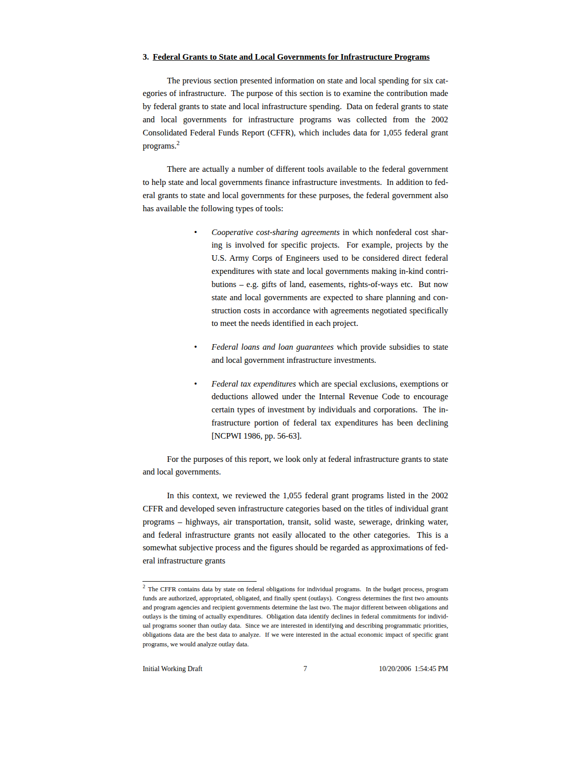3. Federal Grants to State and Local Governments for Infrastructure Programs
The previous section presented information on state and local spending for six categories of infrastructure. The purpose of this section is to examine the contribution made by federal grants to state and local infrastructure spending. Data on federal grants to state and local governments for infrastructure programs was collected from the 2002 Consolidated Federal Funds Report (CFFR), which includes data for 1,055 federal grant programs.2
There are actually a number of different tools available to the federal government to help state and local governments finance infrastructure investments. In addition to federal grants to state and local governments for these purposes, the federal government also has available the following types of tools:
Cooperative cost-sharing agreements in which nonfederal cost sharing is involved for specific projects. For example, projects by the U.S. Army Corps of Engineers used to be considered direct federal expenditures with state and local governments making in-kind contributions – e.g. gifts of land, easements, rights-of-ways etc. But now state and local governments are expected to share planning and construction costs in accordance with agreements negotiated specifically to meet the needs identified in each project.
Federal loans and loan guarantees which provide subsidies to state and local government infrastructure investments.
Federal tax expenditures which are special exclusions, exemptions or deductions allowed under the Internal Revenue Code to encourage certain types of investment by individuals and corporations. The infrastructure portion of federal tax expenditures has been declining [NCPWI 1986, pp. 56-63].
For the purposes of this report, we look only at federal infrastructure grants to state and local governments.
In this context, we reviewed the 1,055 federal grant programs listed in the 2002 CFFR and developed seven infrastructure categories based on the titles of individual grant programs – highways, air transportation, transit, solid waste, sewerage, drinking water, and federal infrastructure grants not easily allocated to the other categories. This is a somewhat subjective process and the figures should be regarded as approximations of federal infrastructure grants
2 The CFFR contains data by state on federal obligations for individual programs. In the budget process, program funds are authorized, appropriated, obligated, and finally spent (outlays). Congress determines the first two amounts and program agencies and recipient governments determine the last two. The major different between obligations and outlays is the timing of actually expenditures. Obligation data identify declines in federal commitments for individual programs sooner than outlay data. Since we are interested in identifying and describing programmatic priorities, obligations data are the best data to analyze. If we were interested in the actual economic impact of specific grant programs, we would analyze outlay data.
Initial Working Draft 7 10/20/2006 1:54:45 PM